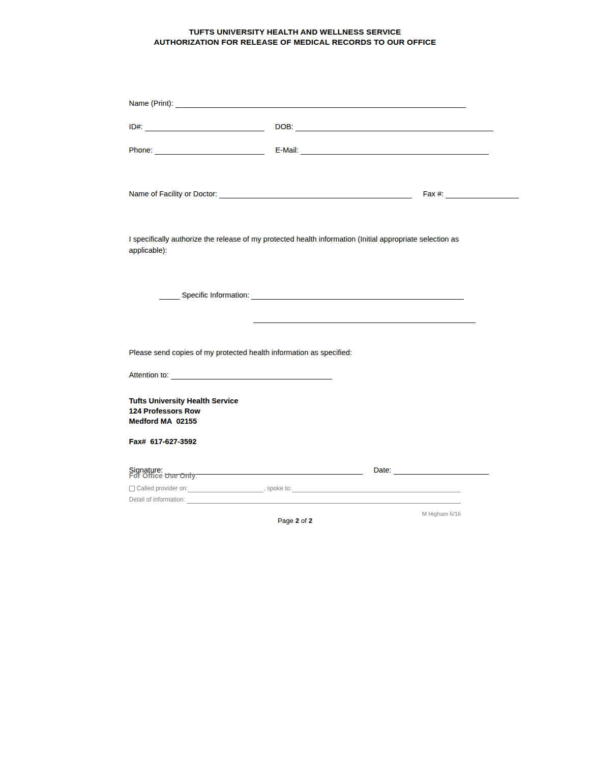TUFTS UNIVERSITY HEALTH AND WELLNESS SERVICE
AUTHORIZATION FOR RELEASE OF MEDICAL RECORDS TO OUR OFFICE
Name (Print):
ID#: DOB:
Phone: E-Mail:
Name of Facility or Doctor: Fax #:
I specifically authorize the release of my protected health information (Initial appropriate selection as applicable):
Specific Information:
Please send copies of my protected health information as specified:
Attention to:
Tufts University Health Service
124 Professors Row
Medford MA 02155
Fax# 617-627-3592
Signature: Date:
For Office Use Only:
Called provider on: , spoke to:
Detail of information:
M Higham 6/16
Page 2 of 2